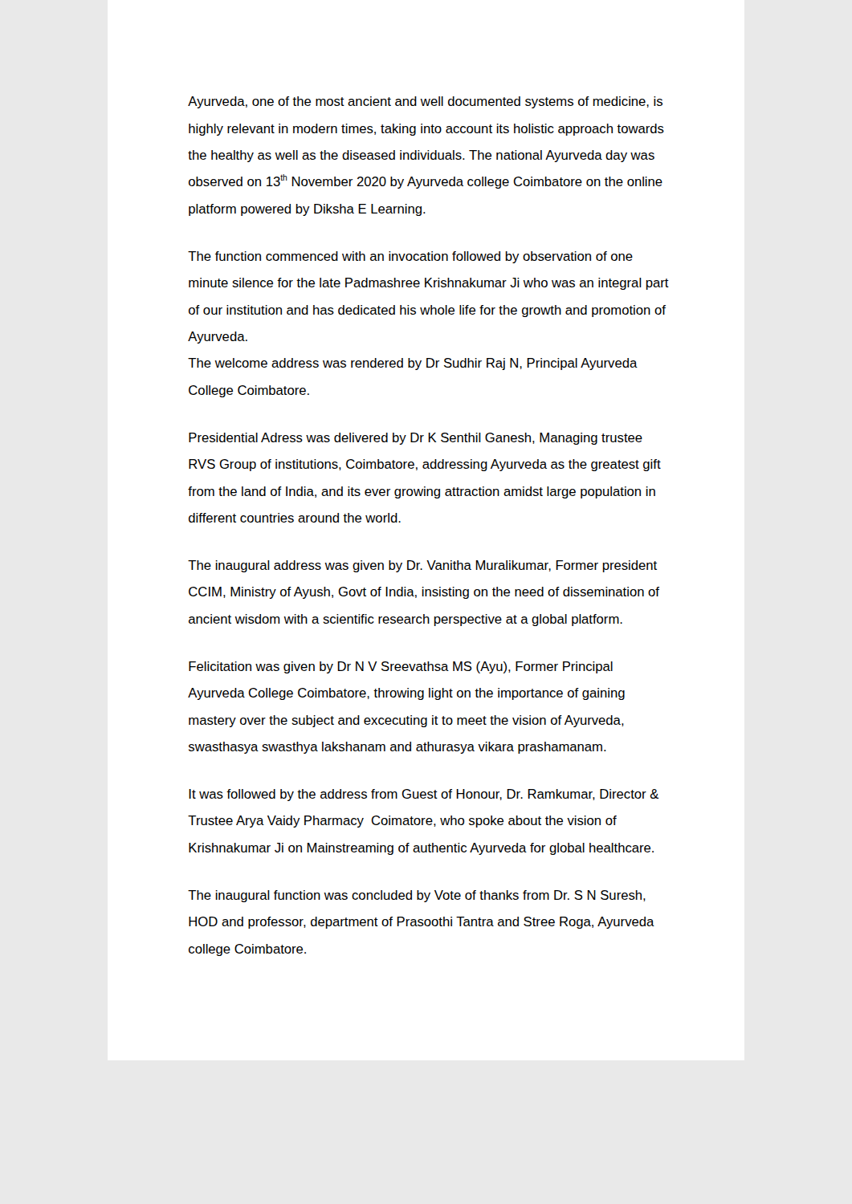Ayurveda, one of the most ancient and well documented systems of medicine, is highly relevant in modern times, taking into account its holistic approach towards the healthy as well as the diseased individuals. The national Ayurveda day was observed on 13th November 2020 by Ayurveda college Coimbatore on the online platform powered by Diksha E Learning.
The function commenced with an invocation followed by observation of one minute silence for the late Padmashree Krishnakumar Ji who was an integral part of our institution and has dedicated his whole life for the growth and promotion of Ayurveda.
The welcome address was rendered by Dr Sudhir Raj N, Principal Ayurveda College Coimbatore.
Presidential Adress was delivered by Dr K Senthil Ganesh, Managing trustee RVS Group of institutions, Coimbatore, addressing Ayurveda as the greatest gift from the land of India, and its ever growing attraction amidst large population in different countries around the world.
The inaugural address was given by Dr. Vanitha Muralikumar, Former president CCIM, Ministry of Ayush, Govt of India, insisting on the need of dissemination of ancient wisdom with a scientific research perspective at a global platform.
Felicitation was given by Dr N V Sreevathsa MS (Ayu), Former Principal Ayurveda College Coimbatore, throwing light on the importance of gaining mastery over the subject and excecuting it to meet the vision of Ayurveda, swasthasya swasthya lakshanam and athurasya vikara prashamanam.
It was followed by the address from Guest of Honour, Dr. Ramkumar, Director & Trustee Arya Vaidy Pharmacy Coimatore, who spoke about the vision of Krishnakumar Ji on Mainstreaming of authentic Ayurveda for global healthcare.
The inaugural function was concluded by Vote of thanks from Dr. S N Suresh, HOD and professor, department of Prasoothi Tantra and Stree Roga, Ayurveda college Coimbatore.